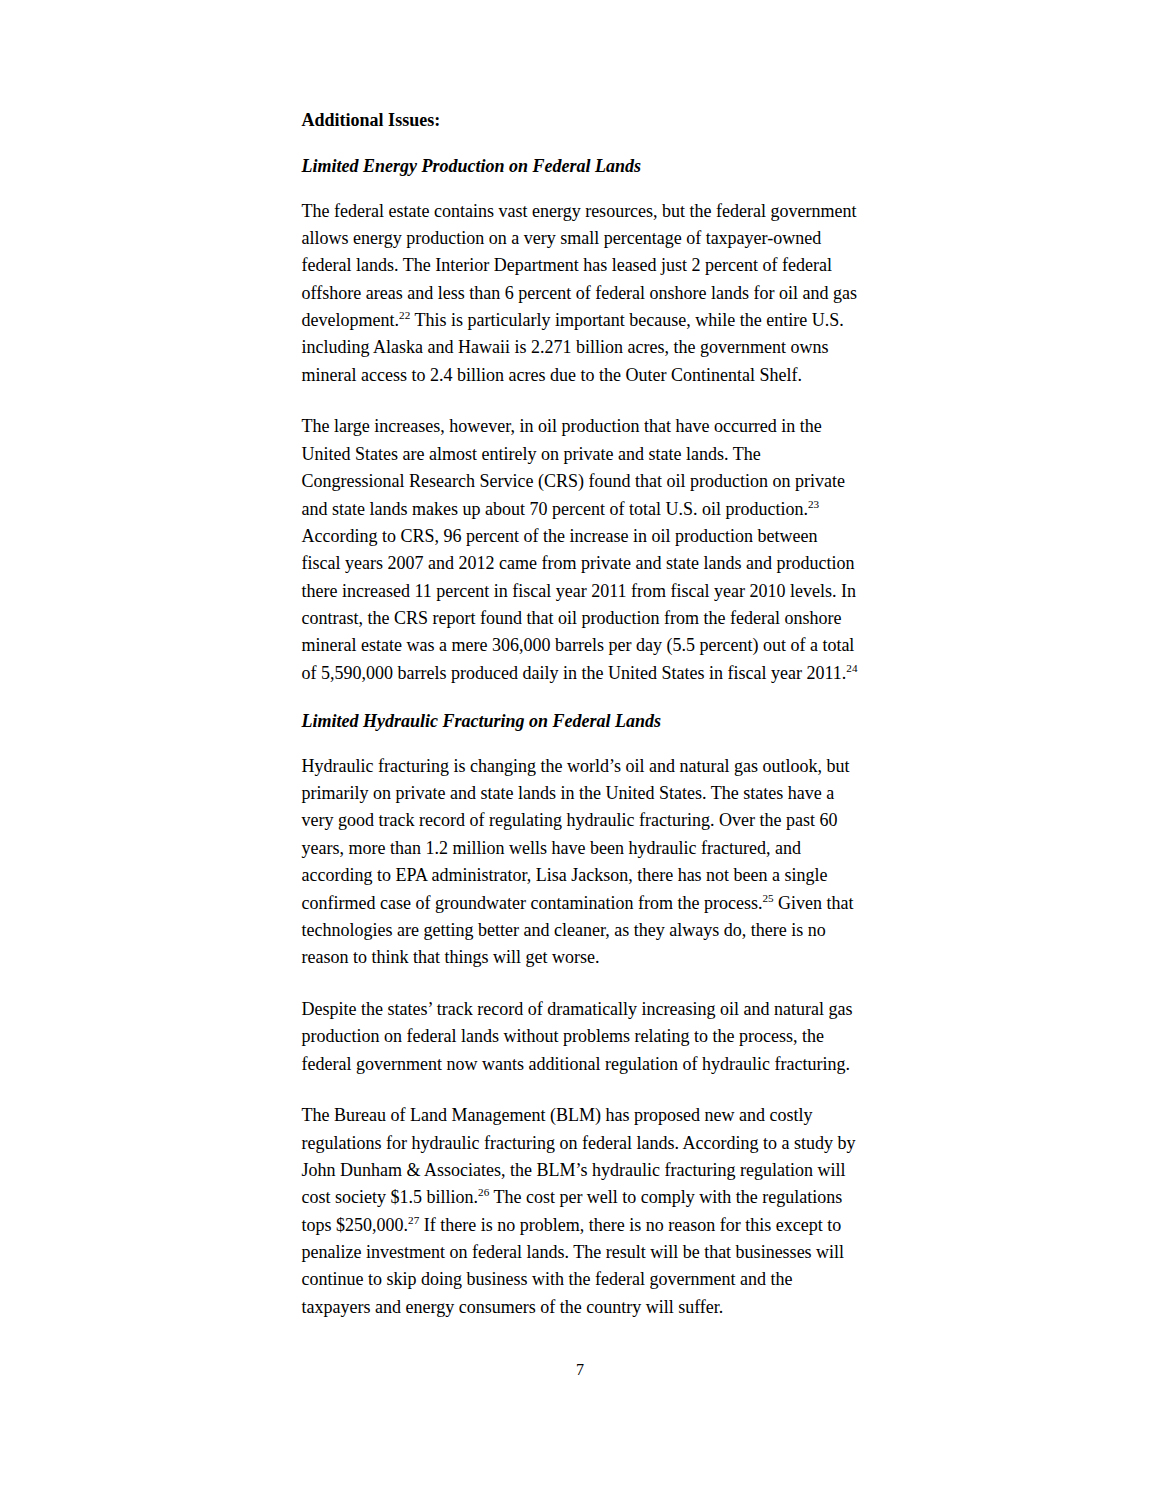Additional Issues:
Limited Energy Production on Federal Lands
The federal estate contains vast energy resources, but the federal government allows energy production on a very small percentage of taxpayer-owned federal lands. The Interior Department has leased just 2 percent of federal offshore areas and less than 6 percent of federal onshore lands for oil and gas development.22 This is particularly important because, while the entire U.S. including Alaska and Hawaii is 2.271 billion acres, the government owns mineral access to 2.4 billion acres due to the Outer Continental Shelf.
The large increases, however, in oil production that have occurred in the United States are almost entirely on private and state lands. The Congressional Research Service (CRS) found that oil production on private and state lands makes up about 70 percent of total U.S. oil production.23 According to CRS, 96 percent of the increase in oil production between fiscal years 2007 and 2012 came from private and state lands and production there increased 11 percent in fiscal year 2011 from fiscal year 2010 levels. In contrast, the CRS report found that oil production from the federal onshore mineral estate was a mere 306,000 barrels per day (5.5 percent) out of a total of 5,590,000 barrels produced daily in the United States in fiscal year 2011.24
Limited Hydraulic Fracturing on Federal Lands
Hydraulic fracturing is changing the world’s oil and natural gas outlook, but primarily on private and state lands in the United States. The states have a very good track record of regulating hydraulic fracturing. Over the past 60 years, more than 1.2 million wells have been hydraulic fractured, and according to EPA administrator, Lisa Jackson, there has not been a single confirmed case of groundwater contamination from the process.25 Given that technologies are getting better and cleaner, as they always do, there is no reason to think that things will get worse.
Despite the states’ track record of dramatically increasing oil and natural gas production on federal lands without problems relating to the process, the federal government now wants additional regulation of hydraulic fracturing.
The Bureau of Land Management (BLM) has proposed new and costly regulations for hydraulic fracturing on federal lands. According to a study by John Dunham & Associates, the BLM’s hydraulic fracturing regulation will cost society $1.5 billion.26 The cost per well to comply with the regulations tops $250,000.27 If there is no problem, there is no reason for this except to penalize investment on federal lands. The result will be that businesses will continue to skip doing business with the federal government and the taxpayers and energy consumers of the country will suffer.
7